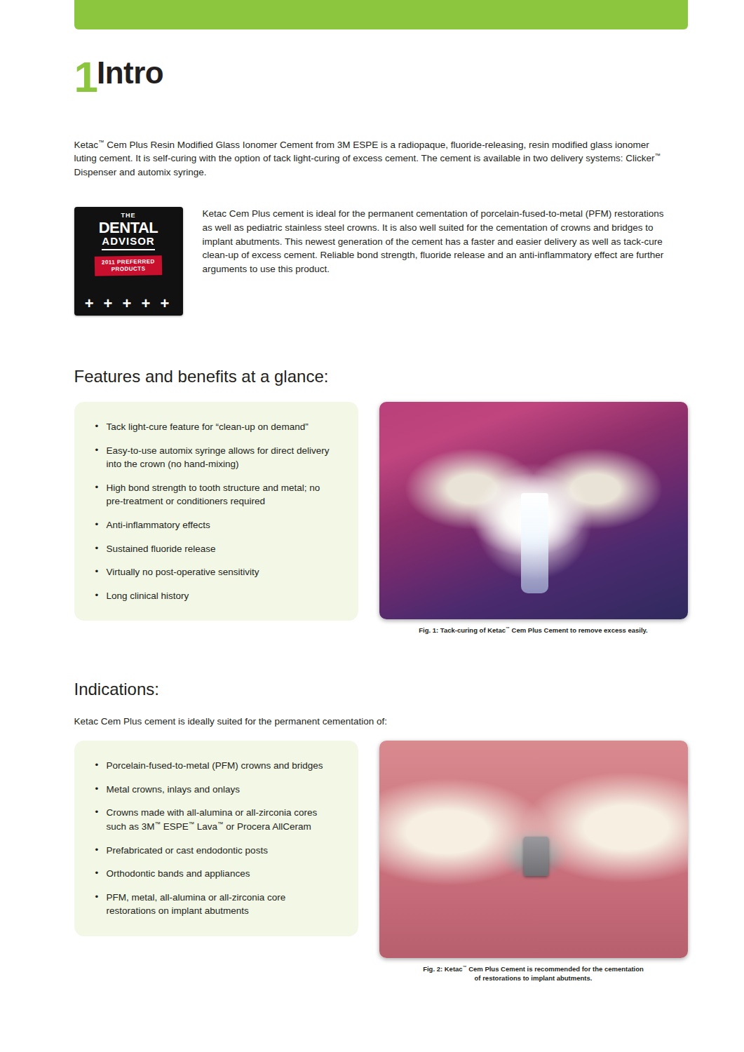1
Intro
Ketac™ Cem Plus Resin Modified Glass Ionomer Cement from 3M ESPE is a radiopaque, fluoride-releasing, resin modified glass ionomer luting cement. It is self-curing with the option of tack light-curing of excess cement. The cement is available in two delivery systems: Clicker™ Dispenser and automix syringe.
The
Dental
Advisor
2011 PREFERRED
PRODUCTS
+ + + + +
Ketac Cem Plus cement is ideal for the permanent cementation of porcelain-fused-to-metal (PFM) restorations as well as pediatric stainless steel crowns. It is also well suited for the cementation of crowns and bridges to implant abutments. This newest generation of the cement has a faster and easier delivery as well as tack-cure clean-up of excess cement. Reliable bond strength, fluoride release and an anti-inflammatory effect are further arguments to use this product.
Features and benefits at a glance:
Tack light-cure feature for “clean-up on demand”
Easy-to-use automix syringe allows for direct delivery into the crown (no hand-mixing)
High bond strength to tooth structure and metal; no pre-treatment or conditioners required
Anti-inflammatory effects
Sustained fluoride release
Virtually no post-operative sensitivity
Long clinical history
Fig. 1: Tack-curing of Ketac™ Cem Plus Cement to remove excess easily.
Indications:
Ketac Cem Plus cement is ideally suited for the permanent cementation of:
Porcelain-fused-to-metal (PFM) crowns and bridges
Metal crowns, inlays and onlays
Crowns made with all-alumina or all-zirconia cores such as 3M™ ESPE™ Lava™ or Procera AllCeram
Prefabricated or cast endodontic posts
Orthodontic bands and appliances
PFM, metal, all-alumina or all-zirconia core restorations on implant abutments
Fig. 2: Ketac™ Cem Plus Cement is recommended for the cementation
of restorations to implant abutments.